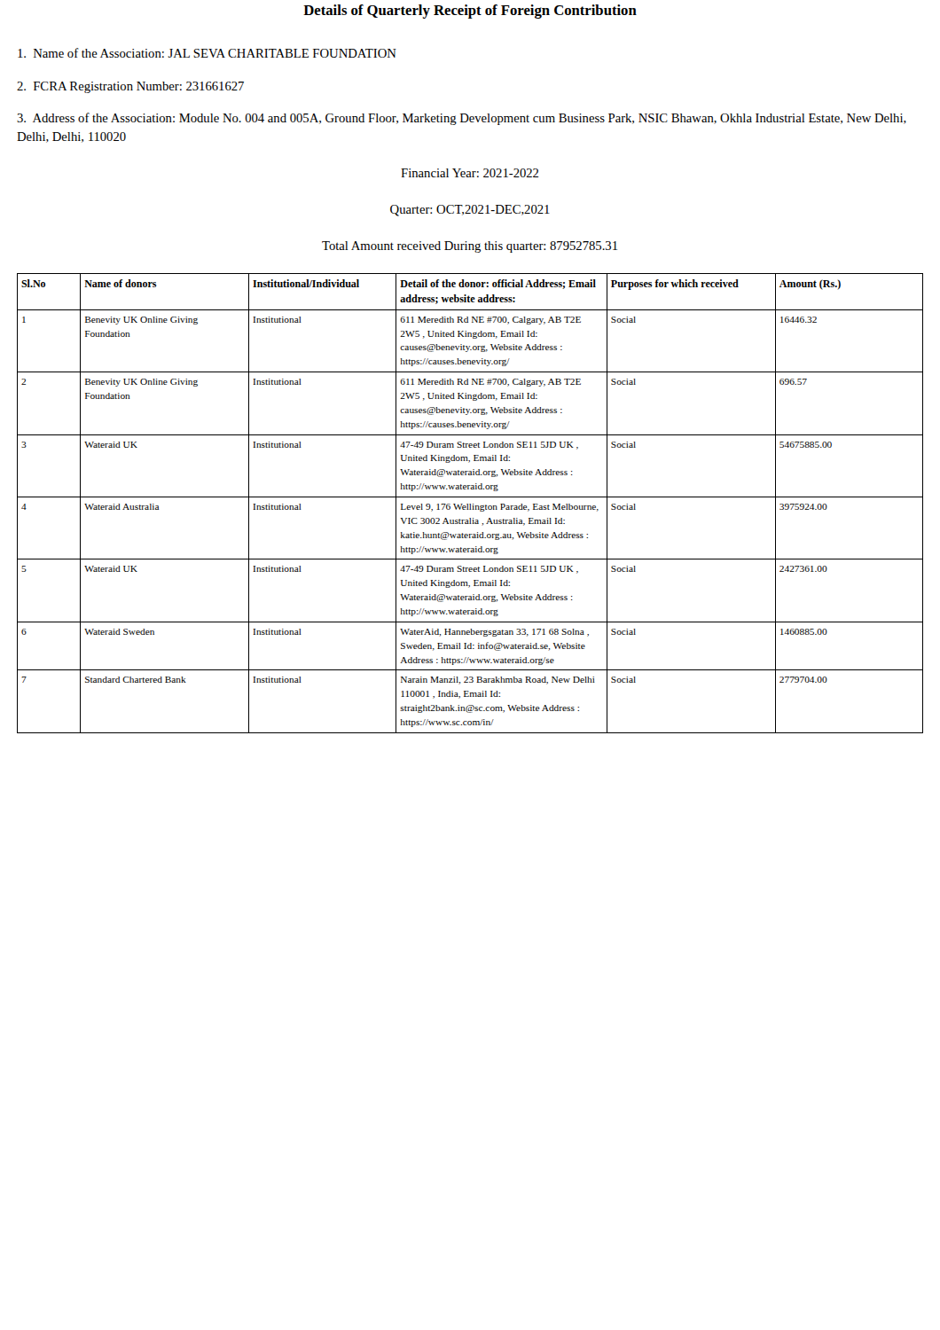Details of Quarterly Receipt of Foreign Contribution
1. Name of the Association: JAL SEVA CHARITABLE FOUNDATION
2. FCRA Registration Number: 231661627
3. Address of the Association: Module No. 004 and 005A, Ground Floor, Marketing Development cum Business Park, NSIC Bhawan, Okhla Industrial Estate, New Delhi, Delhi, Delhi, 110020
Financial Year: 2021-2022
Quarter: OCT,2021-DEC,2021
Total Amount received During this quarter: 87952785.31
| Sl.No | Name of donors | Institutional/Individual | Detail of the donor: official Address; Email address; website address: | Purposes for which received | Amount (Rs.) |
| --- | --- | --- | --- | --- | --- |
| 1 | Benevity UK Online Giving Foundation | Institutional | 611 Meredith Rd NE #700, Calgary, AB T2E 2W5 , United Kingdom, Email Id: causes@benevity.org, Website Address : https://causes.benevity.org/ | Social | 16446.32 |
| 2 | Benevity UK Online Giving Foundation | Institutional | 611 Meredith Rd NE #700, Calgary, AB T2E 2W5 , United Kingdom, Email Id: causes@benevity.org, Website Address : https://causes.benevity.org/ | Social | 696.57 |
| 3 | Wateraid UK | Institutional | 47-49 Duram Street London SE11 5JD UK , United Kingdom, Email Id: Wateraid@wateraid.org, Website Address : http://www.wateraid.org | Social | 54675885.00 |
| 4 | Wateraid Australia | Institutional | Level 9, 176 Wellington Parade, East Melbourne, VIC 3002 Australia , Australia, Email Id: katie.hunt@wateraid.org.au, Website Address : http://www.wateraid.org | Social | 3975924.00 |
| 5 | Wateraid UK | Institutional | 47-49 Duram Street London SE11 5JD UK , United Kingdom, Email Id: Wateraid@wateraid.org, Website Address : http://www.wateraid.org | Social | 2427361.00 |
| 6 | Wateraid Sweden | Institutional | WaterAid, Hannebergsgatan 33, 171 68 Solna , Sweden, Email Id: info@wateraid.se, Website Address : https://www.wateraid.org/se | Social | 1460885.00 |
| 7 | Standard Chartered Bank | Institutional | Narain Manzil, 23 Barakhmba Road, New Delhi 110001 , India, Email Id: straight2bank.in@sc.com, Website Address : https://www.sc.com/in/ | Social | 2779704.00 |